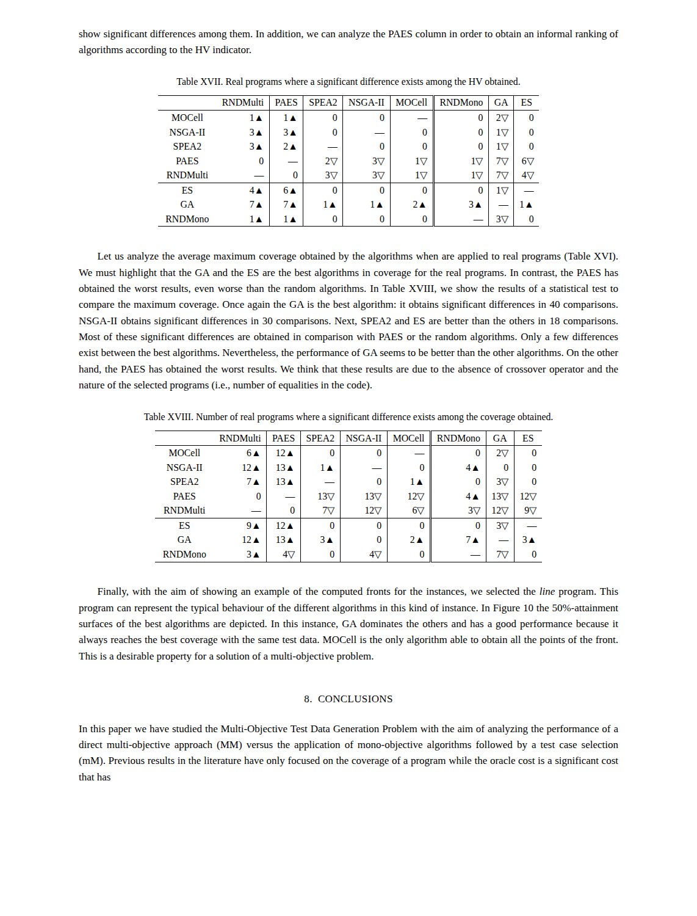show significant differences among them. In addition, we can analyze the PAES column in order to obtain an informal ranking of algorithms according to the HV indicator.
Table XVII. Real programs where a significant difference exists among the HV obtained.
| | RNDMulti | PAES | SPEA2 | NSGA-II | MOCell | RNDMono | GA | ES |
| --- | --- | --- | --- | --- | --- | --- | --- | --- |
| MOCell | 1▲ | 1▲ | 0 | 0 | — | 0 | 2▽ | 0 |
| NSGA-II | 3▲ | 3▲ | 0 | — | 0 | 0 | 1▽ | 0 |
| SPEA2 | 3▲ | 2▲ | — | 0 | 0 | 0 | 1▽ | 0 |
| PAES | 0 | — | 2▽ | 3▽ | 1▽ | 1▽ | 7▽ | 6▽ |
| RNDMulti | — | 0 | 3▽ | 3▽ | 1▽ | 1▽ | 7▽ | 4▽ |
| ES | 4▲ | 6▲ | 0 | 0 | 0 | 0 | 1▽ | — |
| GA | 7▲ | 7▲ | 1▲ | 1▲ | 2▲ | 3▲ | — | 1▲ |
| RNDMono | 1▲ | 1▲ | 0 | 0 | 0 | — | 3▽ | 0 |
Let us analyze the average maximum coverage obtained by the algorithms when are applied to real programs (Table XVI). We must highlight that the GA and the ES are the best algorithms in coverage for the real programs. In contrast, the PAES has obtained the worst results, even worse than the random algorithms. In Table XVIII, we show the results of a statistical test to compare the maximum coverage. Once again the GA is the best algorithm: it obtains significant differences in 40 comparisons. NSGA-II obtains significant differences in 30 comparisons. Next, SPEA2 and ES are better than the others in 18 comparisons. Most of these significant differences are obtained in comparison with PAES or the random algorithms. Only a few differences exist between the best algorithms. Nevertheless, the performance of GA seems to be better than the other algorithms. On the other hand, the PAES has obtained the worst results. We think that these results are due to the absence of crossover operator and the nature of the selected programs (i.e., number of equalities in the code).
Table XVIII. Number of real programs where a significant difference exists among the coverage obtained.
| | RNDMulti | PAES | SPEA2 | NSGA-II | MOCell | RNDMono | GA | ES |
| --- | --- | --- | --- | --- | --- | --- | --- | --- |
| MOCell | 6▲ | 12▲ | 0 | 0 | — | 0 | 2▽ | 0 |
| NSGA-II | 12▲ | 13▲ | 1▲ | — | 0 | 4▲ | 0 | 0 |
| SPEA2 | 7▲ | 13▲ | — | 0 | 1▲ | 0 | 3▽ | 0 |
| PAES | 0 | — | 13▽ | 13▽ | 12▽ | 4▲ | 13▽ | 12▽ |
| RNDMulti | — | 0 | 7▽ | 12▽ | 6▽ | 3▽ | 12▽ | 9▽ |
| ES | 9▲ | 12▲ | 0 | 0 | 0 | 0 | 3▽ | — |
| GA | 12▲ | 13▲ | 3▲ | 0 | 2▲ | 7▲ | — | 3▲ |
| RNDMono | 3▲ | 4▽ | 0 | 4▽ | 0 | — | 7▽ | 0 |
Finally, with the aim of showing an example of the computed fronts for the instances, we selected the line program. This program can represent the typical behaviour of the different algorithms in this kind of instance. In Figure 10 the 50%-attainment surfaces of the best algorithms are depicted. In this instance, GA dominates the others and has a good performance because it always reaches the best coverage with the same test data. MOCell is the only algorithm able to obtain all the points of the front. This is a desirable property for a solution of a multi-objective problem.
8. CONCLUSIONS
In this paper we have studied the Multi-Objective Test Data Generation Problem with the aim of analyzing the performance of a direct multi-objective approach (MM) versus the application of mono-objective algorithms followed by a test case selection (mM). Previous results in the literature have only focused on the coverage of a program while the oracle cost is a significant cost that has